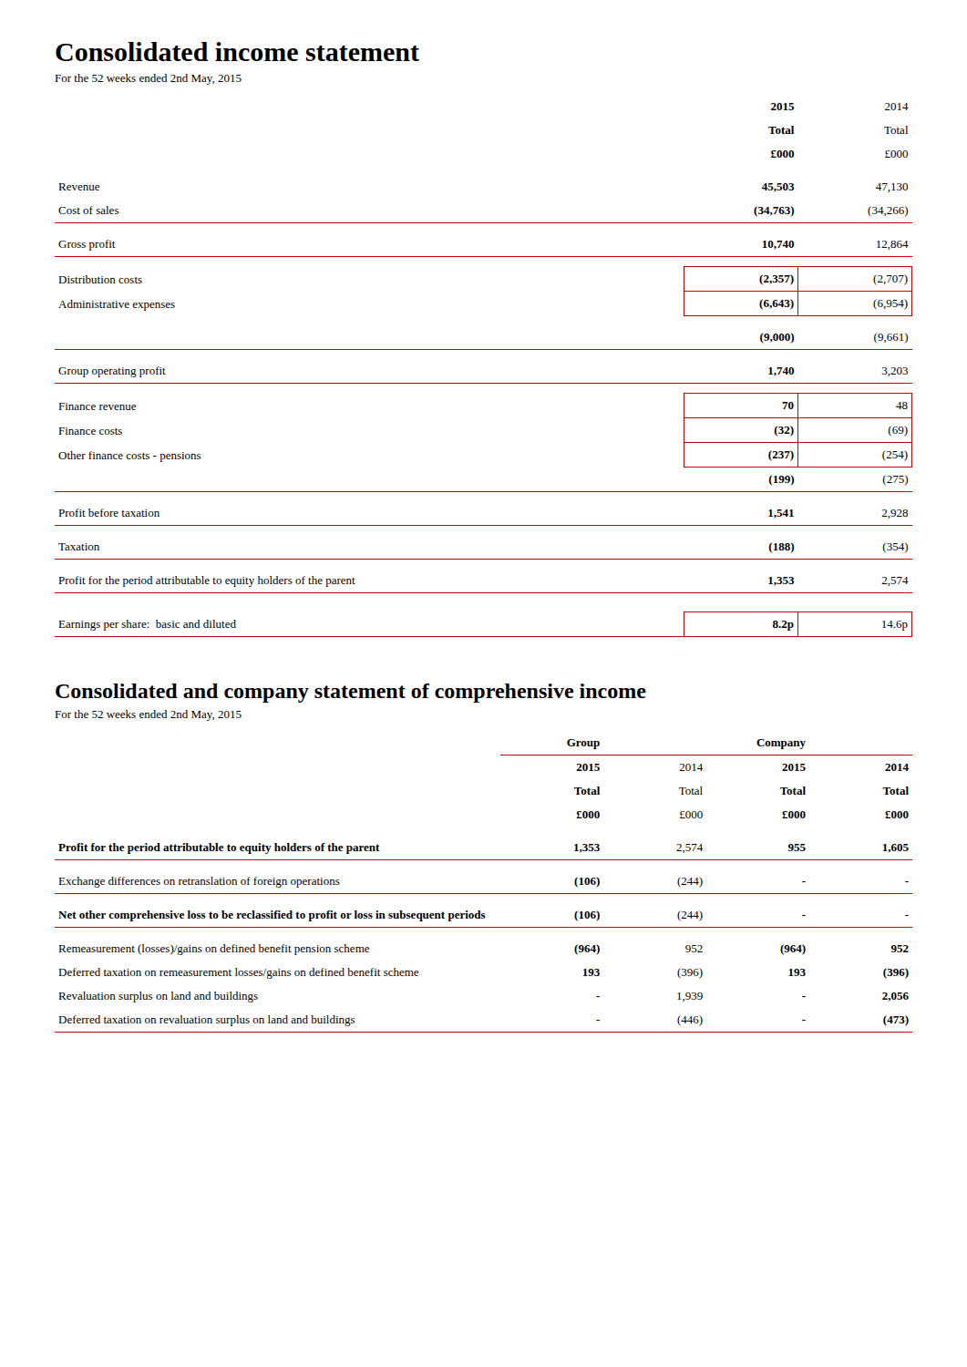Consolidated income statement
For the 52 weeks ended 2nd May, 2015
| | 2015 | 2014 |
| | Total | Total |
| | £000 | £000 |
| Revenue | 45,503 | 47,130 |
| Cost of sales | (34,763) | (34,266) |
| Gross profit | 10,740 | 12,864 |
| Distribution costs | (2,357) | (2,707) |
| Administrative expenses | (6,643) | (6,954) |
| | (9,000) | (9,661) |
| Group operating profit | 1,740 | 3,203 |
| Finance revenue | 70 | 48 |
| Finance costs | (32) | (69) |
| Other finance costs - pensions | (237) | (254) |
| | (199) | (275) |
| Profit before taxation | 1,541 | 2,928 |
| Taxation | (188) | (354) |
| Profit for the period attributable to equity holders of the parent | 1,353 | 2,574 |
| Earnings per share: basic and diluted | 8.2p | 14.6p |
Consolidated and company statement of comprehensive income
For the 52 weeks ended 2nd May, 2015
| | Group | | Company | |
| | 2015 | 2014 | 2015 | 2014 |
| | Total | Total | Total | Total |
| | £000 | £000 | £000 | £000 |
| Profit for the period attributable to equity holders of the parent | 1,353 | 2,574 | 955 | 1,605 |
| Exchange differences on retranslation of foreign operations | (106) | (244) | - | - |
| Net other comprehensive loss to be reclassified to profit or loss in subsequent periods | (106) | (244) | - | - |
| Remeasurement (losses)/gains on defined benefit pension scheme | (964) | 952 | (964) | 952 |
| Deferred taxation on remeasurement losses/gains on defined benefit scheme | 193 | (396) | 193 | (396) |
| Revaluation surplus on land and buildings | - | 1,939 | - | 2,056 |
| Deferred taxation on revaluation surplus on land and buildings | - | (446) | - | (473) |